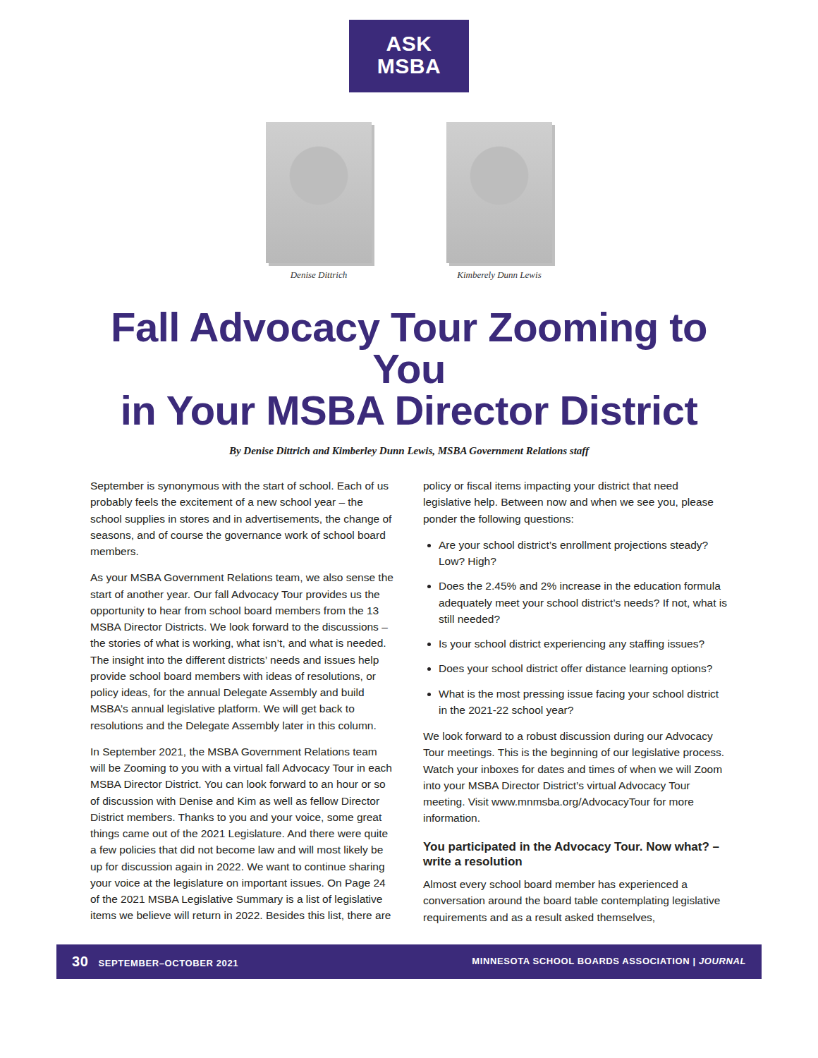ASK
MSBA
Denise Dittrich
Kimberely Dunn Lewis
Fall Advocacy Tour Zooming to You
in Your MSBA Director District
By Denise Dittrich and Kimberley Dunn Lewis, MSBA Government Relations staff
September is synonymous with the start of school. Each of us probably feels the excitement of a new school year – the school supplies in stores and in advertisements, the change of seasons, and of course the governance work of school board members.
As your MSBA Government Relations team, we also sense the start of another year. Our fall Advocacy Tour provides us the opportunity to hear from school board members from the 13 MSBA Director Districts. We look forward to the discussions – the stories of what is working, what isn’t, and what is needed. The insight into the different districts’ needs and issues help provide school board members with ideas of resolutions, or policy ideas, for the annual Delegate Assembly and build MSBA’s annual legislative platform. We will get back to resolutions and the Delegate Assembly later in this column.
In September 2021, the MSBA Government Relations team will be Zooming to you with a virtual fall Advocacy Tour in each MSBA Director District. You can look forward to an hour or so of discussion with Denise and Kim as well as fellow Director District members. Thanks to you and your voice, some great things came out of the 2021 Legislature. And there were quite a few policies that did not become law and will most likely be up for discussion again in 2022. We want to continue sharing your voice at the legislature on important issues. On Page 24 of the 2021 MSBA Legislative Summary is a list of legislative items we believe will return in 2022. Besides this list, there are policy or fiscal items impacting your district that need legislative help. Between now and when we see you, please ponder the following questions:
Are your school district’s enrollment projections steady? Low? High?
Does the 2.45% and 2% increase in the education formula adequately meet your school district’s needs? If not, what is still needed?
Is your school district experiencing any staffing issues?
Does your school district offer distance learning options?
What is the most pressing issue facing your school district in the 2021-22 school year?
We look forward to a robust discussion during our Advocacy Tour meetings. This is the beginning of our legislative process. Watch your inboxes for dates and times of when we will Zoom into your MSBA Director District’s virtual Advocacy Tour meeting. Visit www.mnmsba.org/AdvocacyTour for more information.
You participated in the Advocacy Tour. Now what? – write a resolution
Almost every school board member has experienced a conversation around the board table contemplating legislative requirements and as a result asked themselves,
30 September–October 2021
Minnesota School Boards Association | Journal